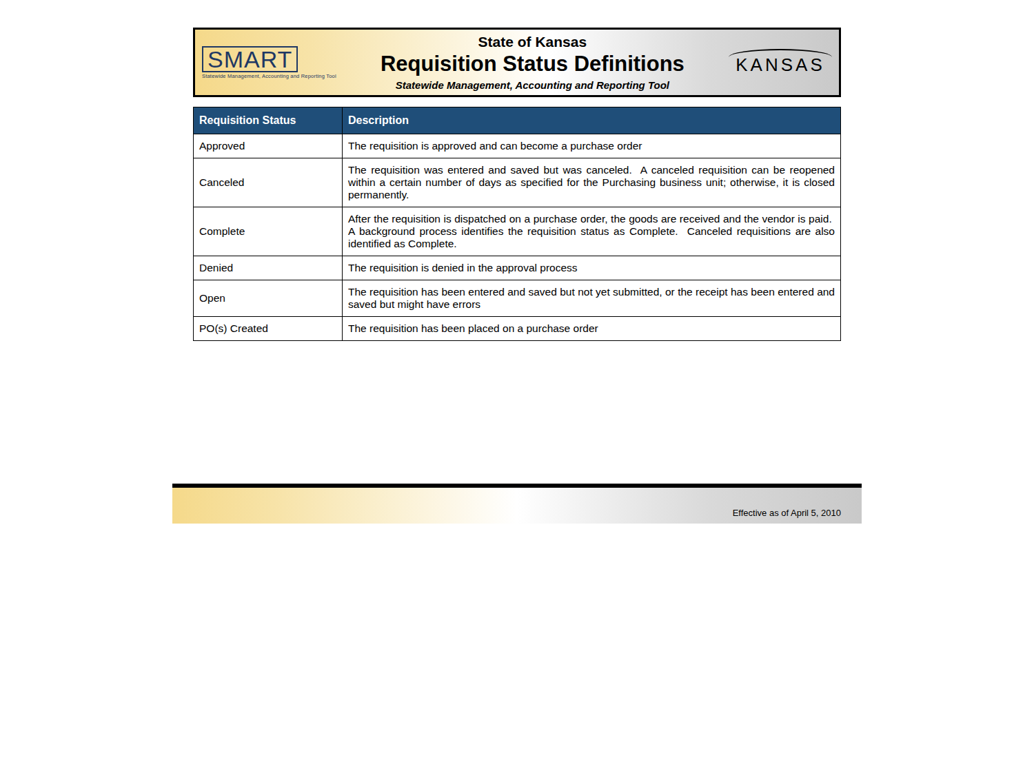SMART
Statewide Management, Accounting and Reporting Tool
State of Kansas
Requisition Status Definitions
Statewide Management, Accounting and Reporting Tool
KANSAS
| Requisition Status | Description |
| --- | --- |
| Approved | The requisition is approved and can become a purchase order |
| Canceled | The requisition was entered and saved but was canceled. A canceled requisition can be reopened within a certain number of days as specified for the Purchasing business unit; otherwise, it is closed permanently. |
| Complete | After the requisition is dispatched on a purchase order, the goods are received and the vendor is paid. A background process identifies the requisition status as Complete. Canceled requisitions are also identified as Complete. |
| Denied | The requisition is denied in the approval process |
| Open | The requisition has been entered and saved but not yet submitted, or the receipt has been entered and saved but might have errors |
| PO(s) Created | The requisition has been placed on a purchase order |
Effective as of April 5, 2010